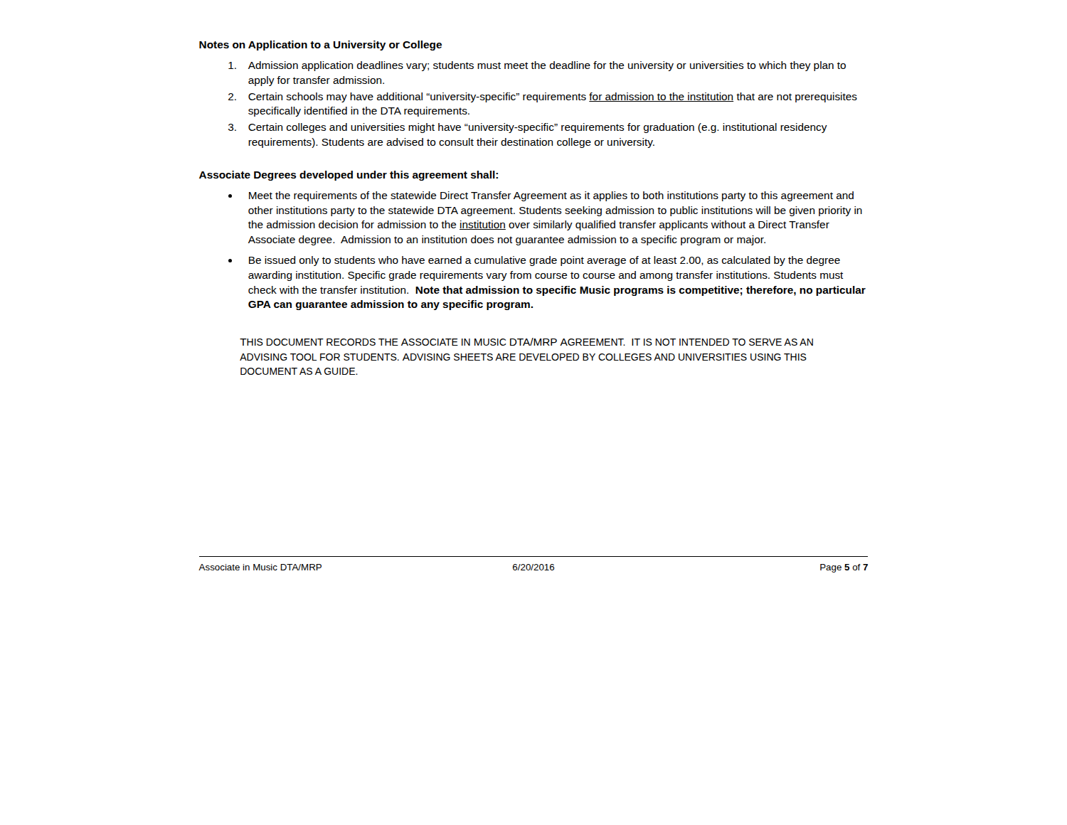Notes on Application to a University or College
Admission application deadlines vary; students must meet the deadline for the university or universities to which they plan to apply for transfer admission.
Certain schools may have additional “university-specific” requirements for admission to the institution that are not prerequisites specifically identified in the DTA requirements.
Certain colleges and universities might have “university-specific” requirements for graduation (e.g. institutional residency requirements). Students are advised to consult their destination college or university.
Associate Degrees developed under this agreement shall:
Meet the requirements of the statewide Direct Transfer Agreement as it applies to both institutions party to this agreement and other institutions party to the statewide DTA agreement. Students seeking admission to public institutions will be given priority in the admission decision for admission to the institution over similarly qualified transfer applicants without a Direct Transfer Associate degree. Admission to an institution does not guarantee admission to a specific program or major.
Be issued only to students who have earned a cumulative grade point average of at least 2.00, as calculated by the degree awarding institution. Specific grade requirements vary from course to course and among transfer institutions. Students must check with the transfer institution. Note that admission to specific Music programs is competitive; therefore, no particular GPA can guarantee admission to any specific program.
THIS DOCUMENT RECORDS THE ASSOCIATE IN MUSIC DTA/MRP AGREEMENT. IT IS NOT INTENDED TO SERVE AS AN ADVISING TOOL FOR STUDENTS. ADVISING SHEETS ARE DEVELOPED BY COLLEGES AND UNIVERSITIES USING THIS DOCUMENT AS A GUIDE.
Associate in Music DTA/MRP
6/20/2016
Page 5 of 7